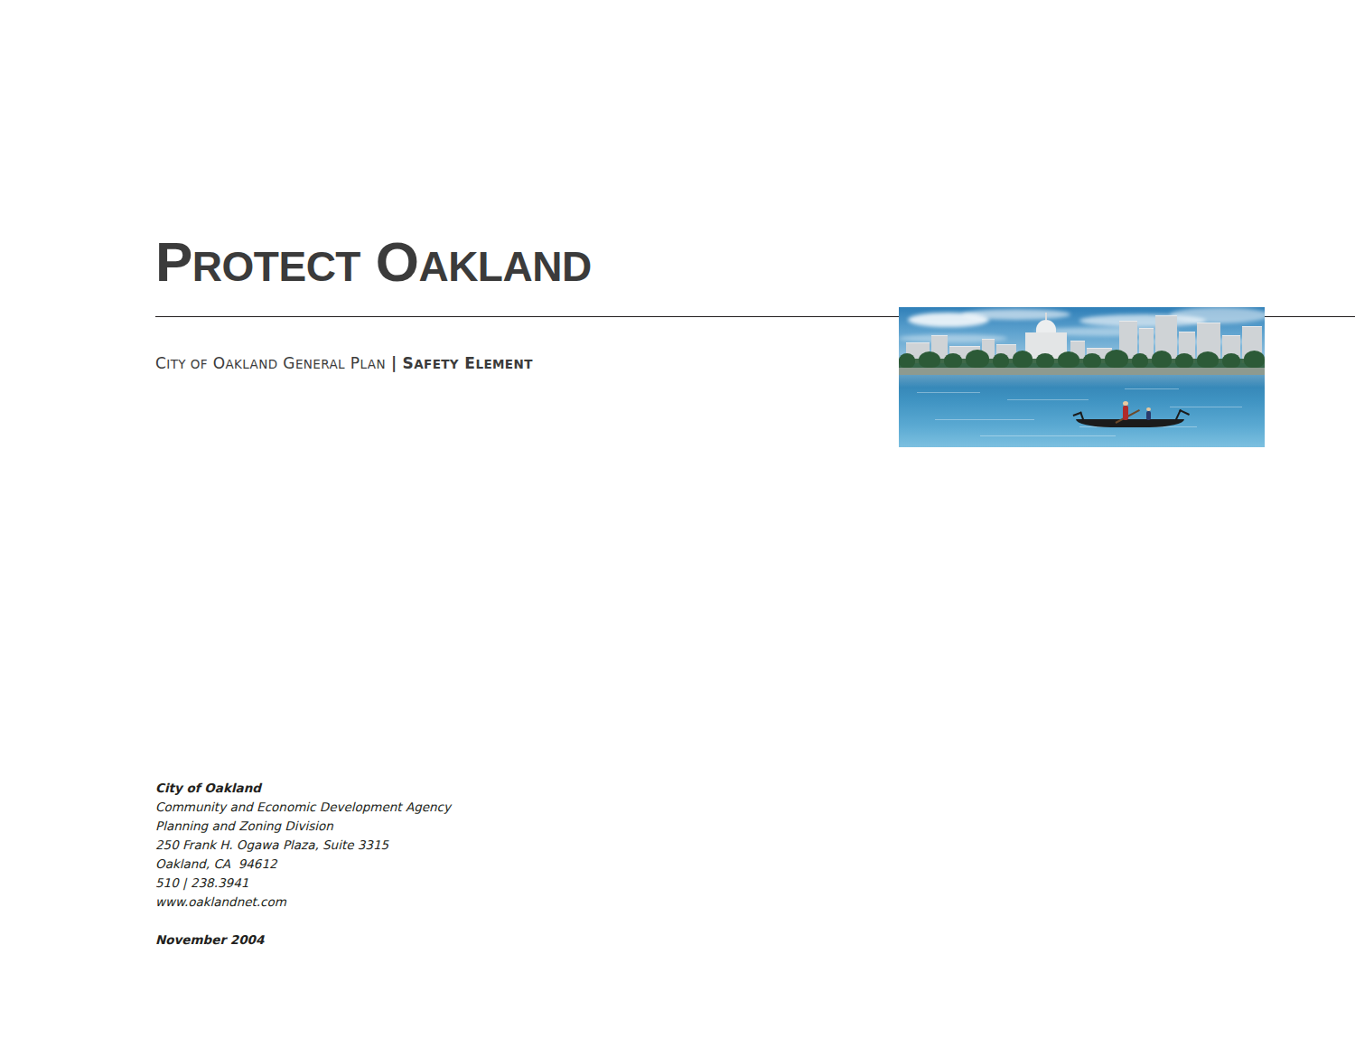PROTECT OAKLAND
CITY OF OAKLAND GENERAL PLAN|SAFETY ELEMENT
City of Oakland
Community and Economic Development Agency
Planning and Zoning Division
250 Frank H. Ogawa Plaza, Suite 3315
Oakland, CA 94612
510 | 238.3941
www.oaklandnet.com
November 2004